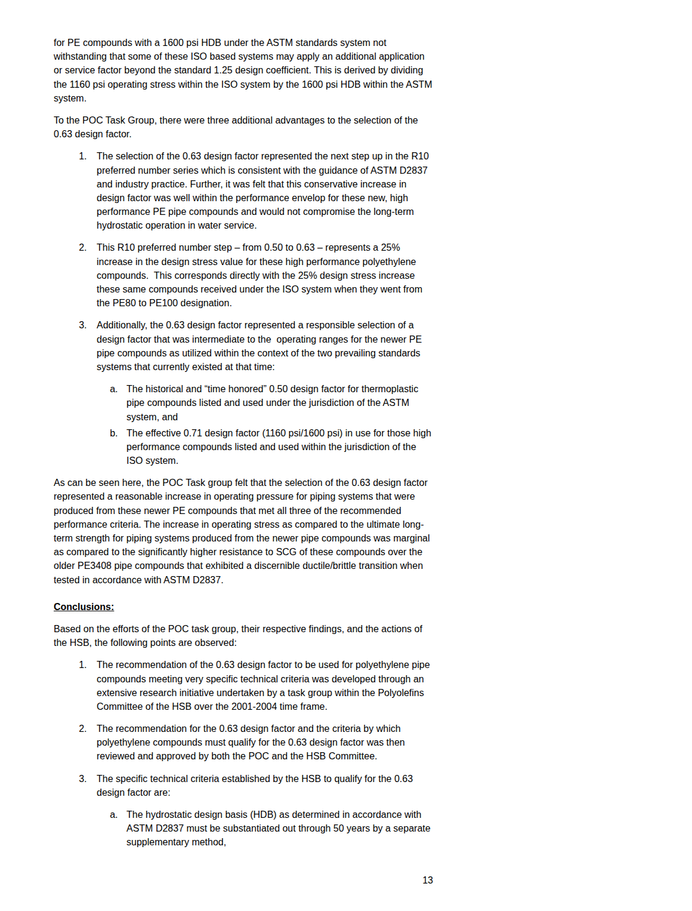for PE compounds with a 1600 psi HDB under the ASTM standards system not withstanding that some of these ISO based systems may apply an additional application or service factor beyond the standard 1.25 design coefficient. This is derived by dividing the 1160 psi operating stress within the ISO system by the 1600 psi HDB within the ASTM system.
To the POC Task Group, there were three additional advantages to the selection of the 0.63 design factor.
The selection of the 0.63 design factor represented the next step up in the R10 preferred number series which is consistent with the guidance of ASTM D2837 and industry practice. Further, it was felt that this conservative increase in design factor was well within the performance envelop for these new, high performance PE pipe compounds and would not compromise the long-term hydrostatic operation in water service.
This R10 preferred number step – from 0.50 to 0.63 – represents a 25% increase in the design stress value for these high performance polyethylene compounds. This corresponds directly with the 25% design stress increase these same compounds received under the ISO system when they went from the PE80 to PE100 designation.
Additionally, the 0.63 design factor represented a responsible selection of a design factor that was intermediate to the operating ranges for the newer PE pipe compounds as utilized within the context of the two prevailing standards systems that currently existed at that time:
The historical and “time honored” 0.50 design factor for thermoplastic pipe compounds listed and used under the jurisdiction of the ASTM system, and
The effective 0.71 design factor (1160 psi/1600 psi) in use for those high performance compounds listed and used within the jurisdiction of the ISO system.
As can be seen here, the POC Task group felt that the selection of the 0.63 design factor represented a reasonable increase in operating pressure for piping systems that were produced from these newer PE compounds that met all three of the recommended performance criteria. The increase in operating stress as compared to the ultimate long-term strength for piping systems produced from the newer pipe compounds was marginal as compared to the significantly higher resistance to SCG of these compounds over the older PE3408 pipe compounds that exhibited a discernible ductile/brittle transition when tested in accordance with ASTM D2837.
Conclusions:
Based on the efforts of the POC task group, their respective findings, and the actions of the HSB, the following points are observed:
The recommendation of the 0.63 design factor to be used for polyethylene pipe compounds meeting very specific technical criteria was developed through an extensive research initiative undertaken by a task group within the Polyolefins Committee of the HSB over the 2001-2004 time frame.
The recommendation for the 0.63 design factor and the criteria by which polyethylene compounds must qualify for the 0.63 design factor was then reviewed and approved by both the POC and the HSB Committee.
The specific technical criteria established by the HSB to qualify for the 0.63 design factor are:
The hydrostatic design basis (HDB) as determined in accordance with ASTM D2837 must be substantiated out through 50 years by a separate supplementary method,
13